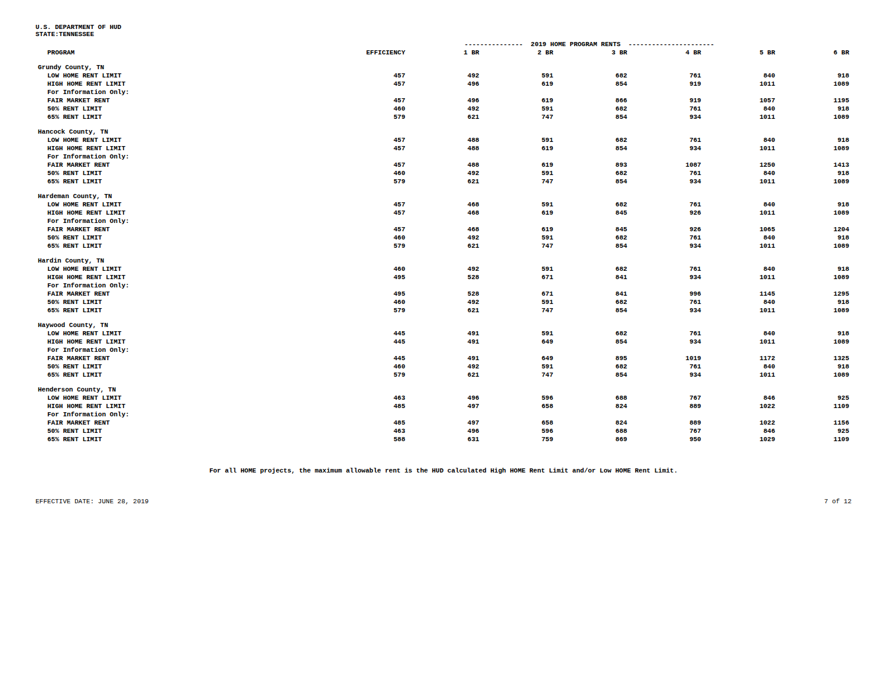U.S. DEPARTMENT OF HUD
STATE:TENNESSEE
| | --------------- 2019 HOME PROGRAM RENTS ---------------------- |
| PROGRAM | EFFICIENCY | 1 BR | 2 BR | 3 BR | 4 BR | 5 BR | 6 BR |
| Grundy County, TN |
| LOW HOME RENT LIMIT | 457 | 492 | 591 | 682 | 761 | 840 | 918 |
| HIGH HOME RENT LIMIT | 457 | 496 | 619 | 854 | 919 | 1011 | 1089 |
| For Information Only: |
| FAIR MARKET RENT | 457 | 496 | 619 | 866 | 919 | 1057 | 1195 |
| 50% RENT LIMIT | 460 | 492 | 591 | 682 | 761 | 840 | 918 |
| 65% RENT LIMIT | 579 | 621 | 747 | 854 | 934 | 1011 | 1089 |
| Hancock County, TN |
| LOW HOME RENT LIMIT | 457 | 488 | 591 | 682 | 761 | 840 | 918 |
| HIGH HOME RENT LIMIT | 457 | 488 | 619 | 854 | 934 | 1011 | 1089 |
| For Information Only: |
| FAIR MARKET RENT | 457 | 488 | 619 | 893 | 1087 | 1250 | 1413 |
| 50% RENT LIMIT | 460 | 492 | 591 | 682 | 761 | 840 | 918 |
| 65% RENT LIMIT | 579 | 621 | 747 | 854 | 934 | 1011 | 1089 |
| Hardeman County, TN |
| LOW HOME RENT LIMIT | 457 | 468 | 591 | 682 | 761 | 840 | 918 |
| HIGH HOME RENT LIMIT | 457 | 468 | 619 | 845 | 926 | 1011 | 1089 |
| For Information Only: |
| FAIR MARKET RENT | 457 | 468 | 619 | 845 | 926 | 1065 | 1204 |
| 50% RENT LIMIT | 460 | 492 | 591 | 682 | 761 | 840 | 918 |
| 65% RENT LIMIT | 579 | 621 | 747 | 854 | 934 | 1011 | 1089 |
| Hardin County, TN |
| LOW HOME RENT LIMIT | 460 | 492 | 591 | 682 | 761 | 840 | 918 |
| HIGH HOME RENT LIMIT | 495 | 528 | 671 | 841 | 934 | 1011 | 1089 |
| For Information Only: |
| FAIR MARKET RENT | 495 | 528 | 671 | 841 | 996 | 1145 | 1295 |
| 50% RENT LIMIT | 460 | 492 | 591 | 682 | 761 | 840 | 918 |
| 65% RENT LIMIT | 579 | 621 | 747 | 854 | 934 | 1011 | 1089 |
| Haywood County, TN |
| LOW HOME RENT LIMIT | 445 | 491 | 591 | 682 | 761 | 840 | 918 |
| HIGH HOME RENT LIMIT | 445 | 491 | 649 | 854 | 934 | 1011 | 1089 |
| For Information Only: |
| FAIR MARKET RENT | 445 | 491 | 649 | 895 | 1019 | 1172 | 1325 |
| 50% RENT LIMIT | 460 | 492 | 591 | 682 | 761 | 840 | 918 |
| 65% RENT LIMIT | 579 | 621 | 747 | 854 | 934 | 1011 | 1089 |
| Henderson County, TN |
| LOW HOME RENT LIMIT | 463 | 496 | 596 | 688 | 767 | 846 | 925 |
| HIGH HOME RENT LIMIT | 485 | 497 | 658 | 824 | 889 | 1022 | 1109 |
| For Information Only: |
| FAIR MARKET RENT | 485 | 497 | 658 | 824 | 889 | 1022 | 1156 |
| 50% RENT LIMIT | 463 | 496 | 596 | 688 | 767 | 846 | 925 |
| 65% RENT LIMIT | 588 | 631 | 759 | 869 | 950 | 1029 | 1109 |
For all HOME projects, the maximum allowable rent is the HUD calculated High HOME Rent Limit and/or Low HOME Rent Limit.
EFFECTIVE DATE: JUNE 28, 2019 7 of 12